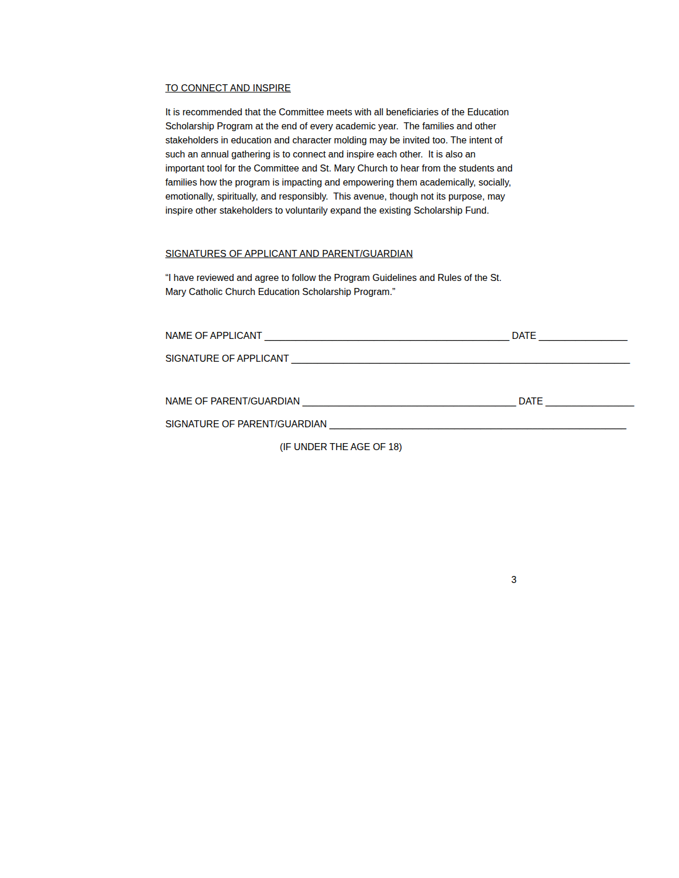TO CONNECT AND INSPIRE
It is recommended that the Committee meets with all beneficiaries of the Education Scholarship Program at the end of every academic year. The families and other stakeholders in education and character molding may be invited too. The intent of such an annual gathering is to connect and inspire each other. It is also an important tool for the Committee and St. Mary Church to hear from the students and families how the program is impacting and empowering them academically, socially, emotionally, spiritually, and responsibly. This avenue, though not its purpose, may inspire other stakeholders to voluntarily expand the existing Scholarship Fund.
SIGNATURES OF APPLICANT AND PARENT/GUARDIAN
“I have reviewed and agree to follow the Program Guidelines and Rules of the St. Mary Catholic Church Education Scholarship Program.”
NAME OF APPLICANT _______________________________________________ DATE _________________
SIGNATURE OF APPLICANT _________________________________________________________________
NAME OF PARENT/GUARDIAN _________________________________________ DATE _________________
SIGNATURE OF PARENT/GUARDIAN _________________________________________________________
(IF UNDER THE AGE OF 18)
3